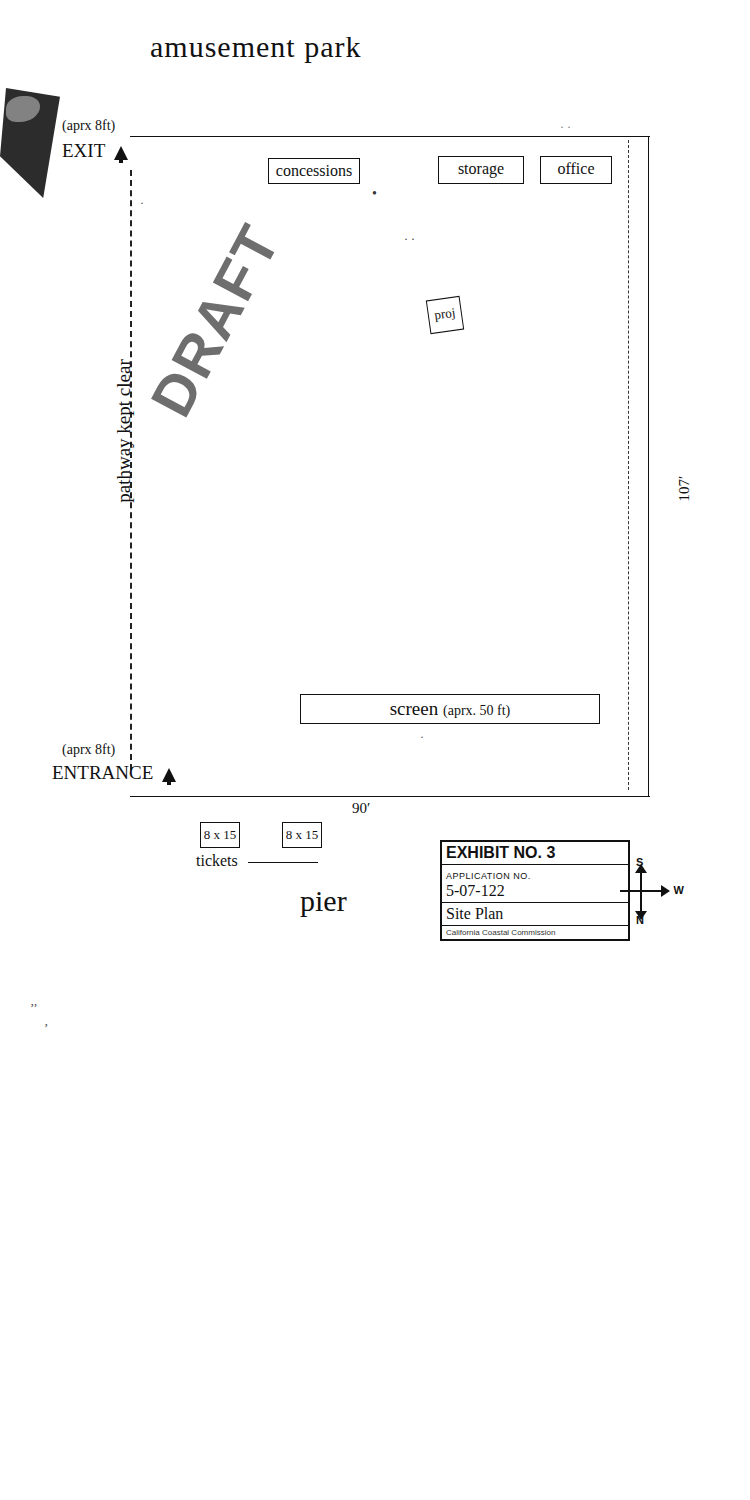amusement park
pathway kept clear
(aprx 8ft)
EXIT
(aprx 8ft)
ENTRANCE
concessions
storage
office
proj
DRAFT
screen (aprx. 50 ft)
107′
90′
8 x 15
8 x 15
tickets
pier
EXHIBIT NO. 3
APPLICATION NO.
5-07-122
Site Plan
California Coastal Commission
S
N
W
•
· ·
· ·
’’
’
·
·